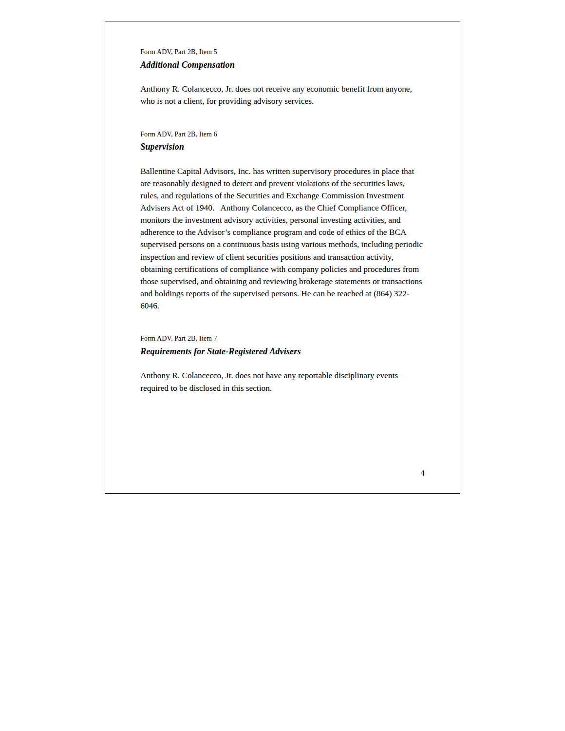Form ADV, Part 2B, Item 5
Additional Compensation
Anthony R. Colancecco, Jr. does not receive any economic benefit from anyone, who is not a client, for providing advisory services.
Form ADV, Part 2B, Item 6
Supervision
Ballentine Capital Advisors, Inc. has written supervisory procedures in place that are reasonably designed to detect and prevent violations of the securities laws, rules, and regulations of the Securities and Exchange Commission Investment Advisers Act of 1940. Anthony Colancecco, as the Chief Compliance Officer, monitors the investment advisory activities, personal investing activities, and adherence to the Advisor’s compliance program and code of ethics of the BCA supervised persons on a continuous basis using various methods, including periodic inspection and review of client securities positions and transaction activity, obtaining certifications of compliance with company policies and procedures from those supervised, and obtaining and reviewing brokerage statements or transactions and holdings reports of the supervised persons. He can be reached at (864) 322-6046.
Form ADV, Part 2B, Item 7
Requirements for State-Registered Advisers
Anthony R. Colancecco, Jr. does not have any reportable disciplinary events required to be disclosed in this section.
4